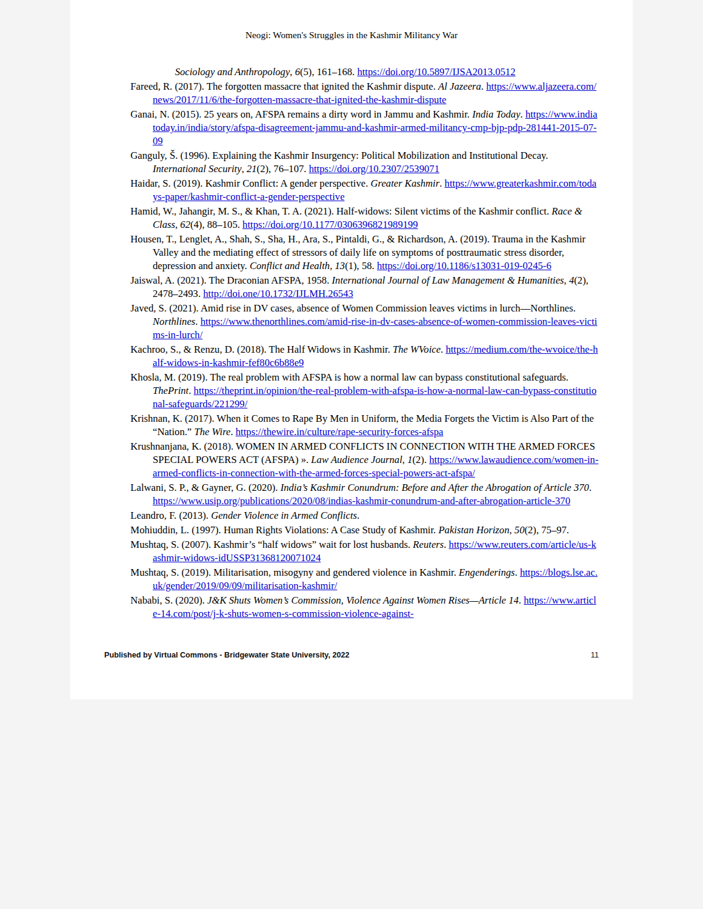Neogi: Women's Struggles in the Kashmir Militancy War
Sociology and Anthropology, 6(5), 161–168. https://doi.org/10.5897/IJSA2013.0512
Fareed, R. (2017). The forgotten massacre that ignited the Kashmir dispute. Al Jazeera. https://www.aljazeera.com/news/2017/11/6/the-forgotten-massacre-that-ignited-the-kashmir-dispute
Ganai, N. (2015). 25 years on, AFSPA remains a dirty word in Jammu and Kashmir. India Today. https://www.indiatoday.in/india/story/afspa-disagreement-jammu-and-kashmir-armed-militancy-cmp-bjp-pdp-281441-2015-07-09
Ganguly, Š. (1996). Explaining the Kashmir Insurgency: Political Mobilization and Institutional Decay. International Security, 21(2), 76–107. https://doi.org/10.2307/2539071
Haidar, S. (2019). Kashmir Conflict: A gender perspective. Greater Kashmir. https://www.greaterkashmir.com/todays-paper/kashmir-conflict-a-gender-perspective
Hamid, W., Jahangir, M. S., & Khan, T. A. (2021). Half-widows: Silent victims of the Kashmir conflict. Race & Class, 62(4), 88–105. https://doi.org/10.1177/0306396821989199
Housen, T., Lenglet, A., Shah, S., Sha, H., Ara, S., Pintaldi, G., & Richardson, A. (2019). Trauma in the Kashmir Valley and the mediating effect of stressors of daily life on symptoms of posttraumatic stress disorder, depression and anxiety. Conflict and Health, 13(1), 58. https://doi.org/10.1186/s13031-019-0245-6
Jaiswal, A. (2021). The Draconian AFSPA, 1958. International Journal of Law Management & Humanities, 4(2), 2478–2493. http://doi.one/10.1732/IJLMH.26543
Javed, S. (2021). Amid rise in DV cases, absence of Women Commission leaves victims in lurch—Northlines. Northlines. https://www.thenorthlines.com/amid-rise-in-dv-cases-absence-of-women-commission-leaves-victims-in-lurch/
Kachroo, S., & Renzu, D. (2018). The Half Widows in Kashmir. The WVoice. https://medium.com/the-wvoice/the-half-widows-in-kashmir-fef80c6b88e9
Khosla, M. (2019). The real problem with AFSPA is how a normal law can bypass constitutional safeguards. ThePrint. https://theprint.in/opinion/the-real-problem-with-afspa-is-how-a-normal-law-can-bypass-constitutional-safeguards/221299/
Krishnan, K. (2017). When it Comes to Rape By Men in Uniform, the Media Forgets the Victim is Also Part of the “Nation.” The Wire. https://thewire.in/culture/rape-security-forces-afspa
Krushnanjana, K. (2018). WOMEN IN ARMED CONFLICTS IN CONNECTION WITH THE ARMED FORCES SPECIAL POWERS ACT (AFSPA) ». Law Audience Journal, 1(2). https://www.lawaudience.com/women-in-armed-conflicts-in-connection-with-the-armed-forces-special-powers-act-afspa/
Lalwani, S. P., & Gayner, G. (2020). India’s Kashmir Conundrum: Before and After the Abrogation of Article 370. https://www.usip.org/publications/2020/08/indias-kashmir-conundrum-and-after-abrogation-article-370
Leandro, F. (2013). Gender Violence in Armed Conflicts.
Mohiuddin, L. (1997). Human Rights Violations: A Case Study of Kashmir. Pakistan Horizon, 50(2), 75–97.
Mushtaq, S. (2007). Kashmir’s “half widows” wait for lost husbands. Reuters. https://www.reuters.com/article/us-kashmir-widows-idUSSP31368120071024
Mushtaq, S. (2019). Militarisation, misogyny and gendered violence in Kashmir. Engenderings. https://blogs.lse.ac.uk/gender/2019/09/09/militarisation-kashmir/
Nababi, S. (2020). J&K Shuts Women’s Commission, Violence Against Women Rises—Article 14. https://www.article-14.com/post/j-k-shuts-women-s-commission-violence-against-
Published by Virtual Commons - Bridgewater State University, 2022 11